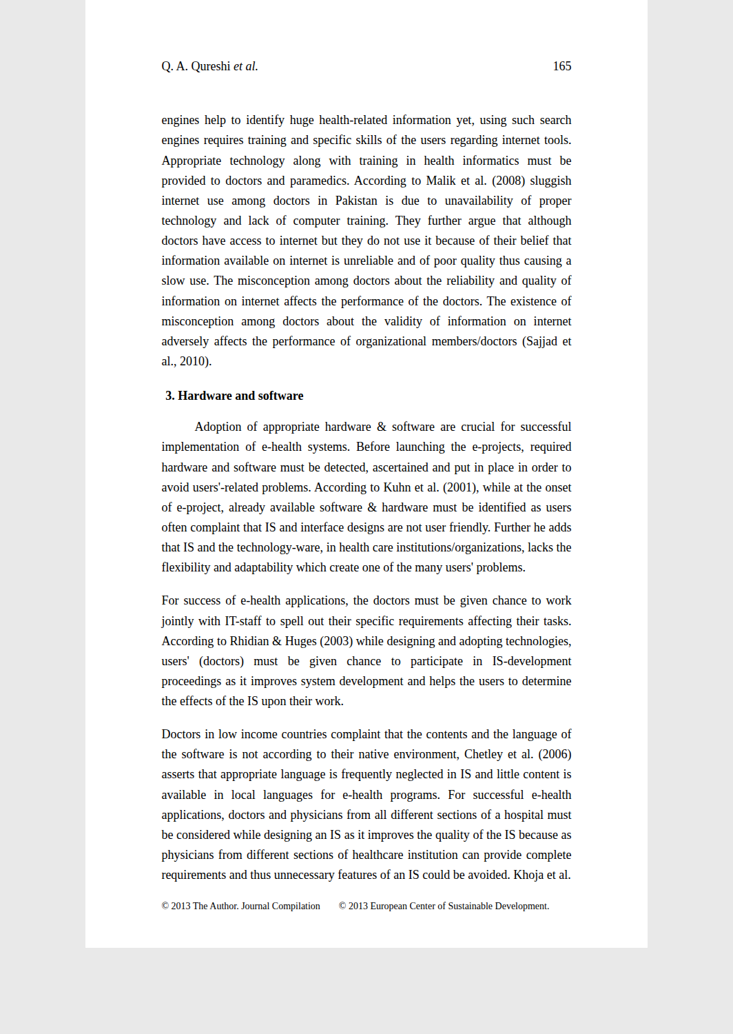Q. A. Qureshi et al. 165
engines help to identify huge health-related information yet, using such search engines requires training and specific skills of the users regarding internet tools. Appropriate technology along with training in health informatics must be provided to doctors and paramedics. According to Malik et al. (2008) sluggish internet use among doctors in Pakistan is due to unavailability of proper technology and lack of computer training. They further argue that although doctors have access to internet but they do not use it because of their belief that information available on internet is unreliable and of poor quality thus causing a slow use. The misconception among doctors about the reliability and quality of information on internet affects the performance of the doctors. The existence of misconception among doctors about the validity of information on internet adversely affects the performance of organizational members/doctors (Sajjad et al., 2010).
3. Hardware and software
Adoption of appropriate hardware & software are crucial for successful implementation of e-health systems. Before launching the e-projects, required hardware and software must be detected, ascertained and put in place in order to avoid users'-related problems. According to Kuhn et al. (2001), while at the onset of e-project, already available software & hardware must be identified as users often complaint that IS and interface designs are not user friendly. Further he adds that IS and the technology-ware, in health care institutions/organizations, lacks the flexibility and adaptability which create one of the many users' problems.
For success of e-health applications, the doctors must be given chance to work jointly with IT-staff to spell out their specific requirements affecting their tasks. According to Rhidian & Huges (2003) while designing and adopting technologies, users' (doctors) must be given chance to participate in IS-development proceedings as it improves system development and helps the users to determine the effects of the IS upon their work.
Doctors in low income countries complaint that the contents and the language of the software is not according to their native environment, Chetley et al. (2006) asserts that appropriate language is frequently neglected in IS and little content is available in local languages for e-health programs. For successful e-health applications, doctors and physicians from all different sections of a hospital must be considered while designing an IS as it improves the quality of the IS because as physicians from different sections of healthcare institution can provide complete requirements and thus unnecessary features of an IS could be avoided. Khoja et al.
© 2013 The Author. Journal Compilation © 2013 European Center of Sustainable Development.